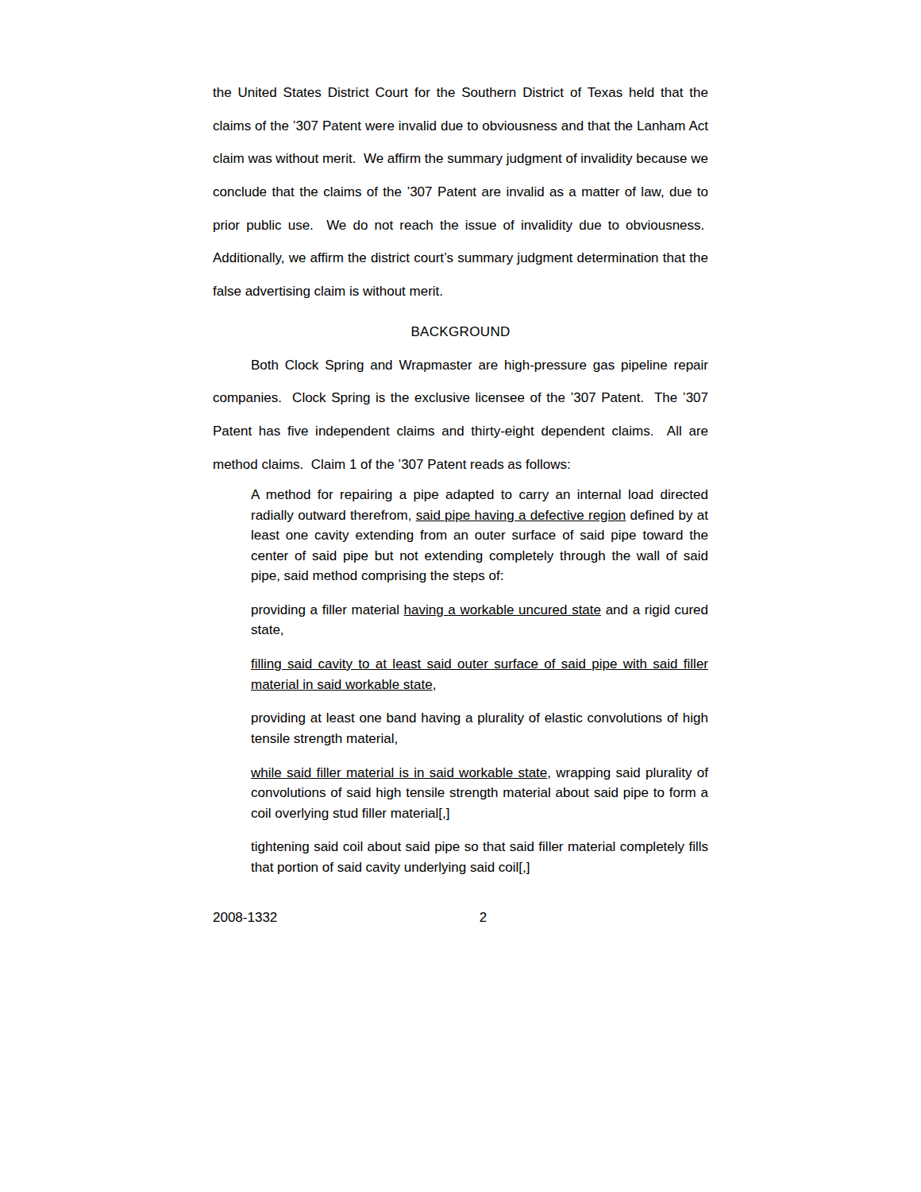the United States District Court for the Southern District of Texas held that the claims of the ’307 Patent were invalid due to obviousness and that the Lanham Act claim was without merit. We affirm the summary judgment of invalidity because we conclude that the claims of the ’307 Patent are invalid as a matter of law, due to prior public use. We do not reach the issue of invalidity due to obviousness. Additionally, we affirm the district court’s summary judgment determination that the false advertising claim is without merit.
BACKGROUND
Both Clock Spring and Wrapmaster are high-pressure gas pipeline repair companies. Clock Spring is the exclusive licensee of the ’307 Patent. The ’307 Patent has five independent claims and thirty-eight dependent claims. All are method claims. Claim 1 of the ’307 Patent reads as follows:
A method for repairing a pipe adapted to carry an internal load directed radially outward therefrom, said pipe having a defective region defined by at least one cavity extending from an outer surface of said pipe toward the center of said pipe but not extending completely through the wall of said pipe, said method comprising the steps of:
providing a filler material having a workable uncured state and a rigid cured state,
filling said cavity to at least said outer surface of said pipe with said filler material in said workable state,
providing at least one band having a plurality of elastic convolutions of high tensile strength material,
while said filler material is in said workable state, wrapping said plurality of convolutions of said high tensile strength material about said pipe to form a coil overlying stud filler material[,]
tightening said coil about said pipe so that said filler material completely fills that portion of said cavity underlying said coil[,]
2008-1332 2